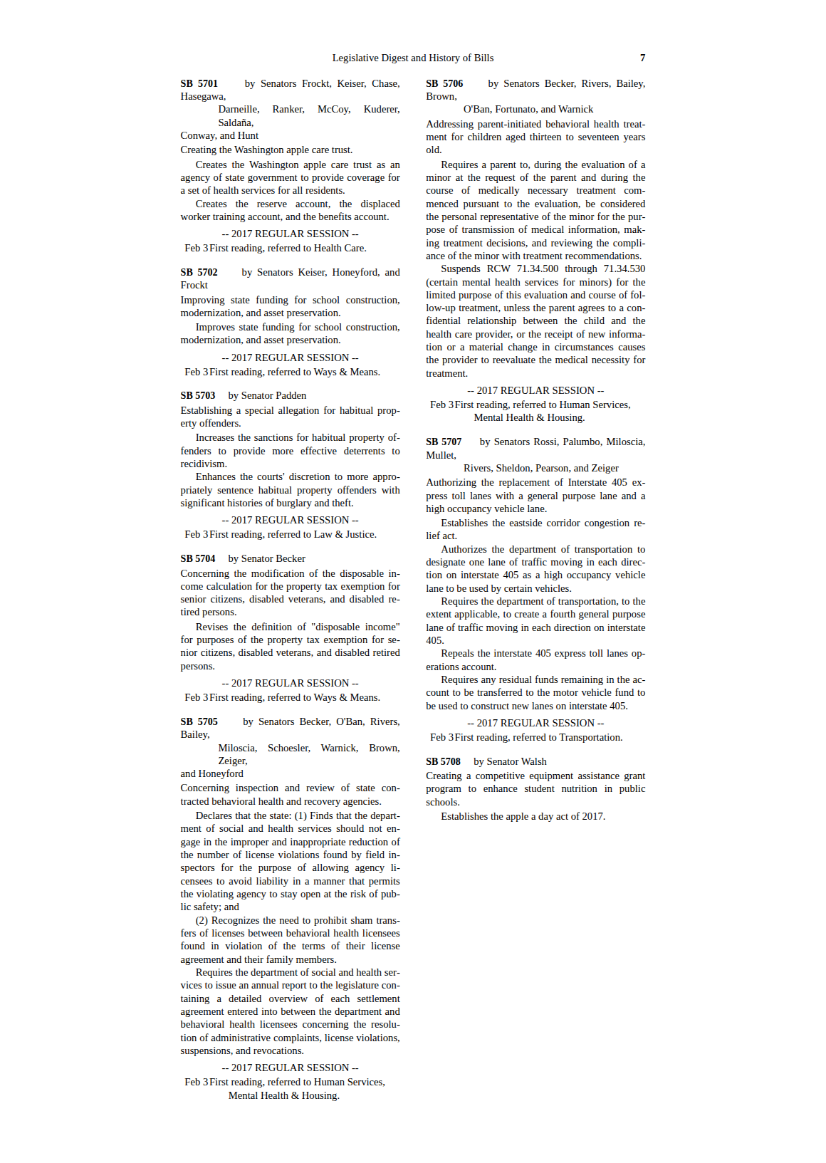Legislative Digest and History of Bills 7
SB 5701 by Senators Frockt, Keiser, Chase, Hasegawa, Darneille, Ranker, McCoy, Kuderer, Saldaña, Conway, and Hunt
Creating the Washington apple care trust.
Creates the Washington apple care trust as an agency of state government to provide coverage for a set of health services for all residents.
Creates the reserve account, the displaced worker training account, and the benefits account.
-- 2017 REGULAR SESSION --
Feb 3 First reading, referred to Health Care.
SB 5702 by Senators Keiser, Honeyford, and Frockt
Improving state funding for school construction, modernization, and asset preservation.
Improves state funding for school construction, modernization, and asset preservation.
-- 2017 REGULAR SESSION --
Feb 3 First reading, referred to Ways & Means.
SB 5703 by Senator Padden
Establishing a special allegation for habitual property offenders.
Increases the sanctions for habitual property offenders to provide more effective deterrents to recidivism.
Enhances the courts' discretion to more appropriately sentence habitual property offenders with significant histories of burglary and theft.
-- 2017 REGULAR SESSION --
Feb 3 First reading, referred to Law & Justice.
SB 5704 by Senator Becker
Concerning the modification of the disposable income calculation for the property tax exemption for senior citizens, disabled veterans, and disabled retired persons.
Revises the definition of "disposable income" for purposes of the property tax exemption for senior citizens, disabled veterans, and disabled retired persons.
-- 2017 REGULAR SESSION --
Feb 3 First reading, referred to Ways & Means.
SB 5705 by Senators Becker, O'Ban, Rivers, Bailey, Miloscia, Schoesler, Warnick, Brown, Zeiger, and Honeyford
Concerning inspection and review of state contracted behavioral health and recovery agencies.
Declares that the state: (1) Finds that the department of social and health services should not engage in the improper and inappropriate reduction of the number of license violations found by field inspectors for the purpose of allowing agency licensees to avoid liability in a manner that permits the violating agency to stay open at the risk of public safety; and
(2) Recognizes the need to prohibit sham transfers of licenses between behavioral health licensees found in violation of the terms of their license agreement and their family members.
Requires the department of social and health services to issue an annual report to the legislature containing a detailed overview of each settlement agreement entered into between the department and behavioral health licensees concerning the resolution of administrative complaints, license violations, suspensions, and revocations.
-- 2017 REGULAR SESSION --
Feb 3 First reading, referred to Human Services, Mental Health & Housing.
SB 5706 by Senators Becker, Rivers, Bailey, Brown, O'Ban, Fortunato, and Warnick
Addressing parent-initiated behavioral health treatment for children aged thirteen to seventeen years old.
Requires a parent to, during the evaluation of a minor at the request of the parent and during the course of medically necessary treatment commenced pursuant to the evaluation, be considered the personal representative of the minor for the purpose of transmission of medical information, making treatment decisions, and reviewing the compliance of the minor with treatment recommendations.
Suspends RCW 71.34.500 through 71.34.530 (certain mental health services for minors) for the limited purpose of this evaluation and course of follow-up treatment, unless the parent agrees to a confidential relationship between the child and the health care provider, or the receipt of new information or a material change in circumstances causes the provider to reevaluate the medical necessity for treatment.
-- 2017 REGULAR SESSION --
Feb 3 First reading, referred to Human Services, Mental Health & Housing.
SB 5707 by Senators Rossi, Palumbo, Miloscia, Mullet, Rivers, Sheldon, Pearson, and Zeiger
Authorizing the replacement of Interstate 405 express toll lanes with a general purpose lane and a high occupancy vehicle lane.
Establishes the eastside corridor congestion relief act.
Authorizes the department of transportation to designate one lane of traffic moving in each direction on interstate 405 as a high occupancy vehicle lane to be used by certain vehicles.
Requires the department of transportation, to the extent applicable, to create a fourth general purpose lane of traffic moving in each direction on interstate 405.
Repeals the interstate 405 express toll lanes operations account.
Requires any residual funds remaining in the account to be transferred to the motor vehicle fund to be used to construct new lanes on interstate 405.
-- 2017 REGULAR SESSION --
Feb 3 First reading, referred to Transportation.
SB 5708 by Senator Walsh
Creating a competitive equipment assistance grant program to enhance student nutrition in public schools.
Establishes the apple a day act of 2017.